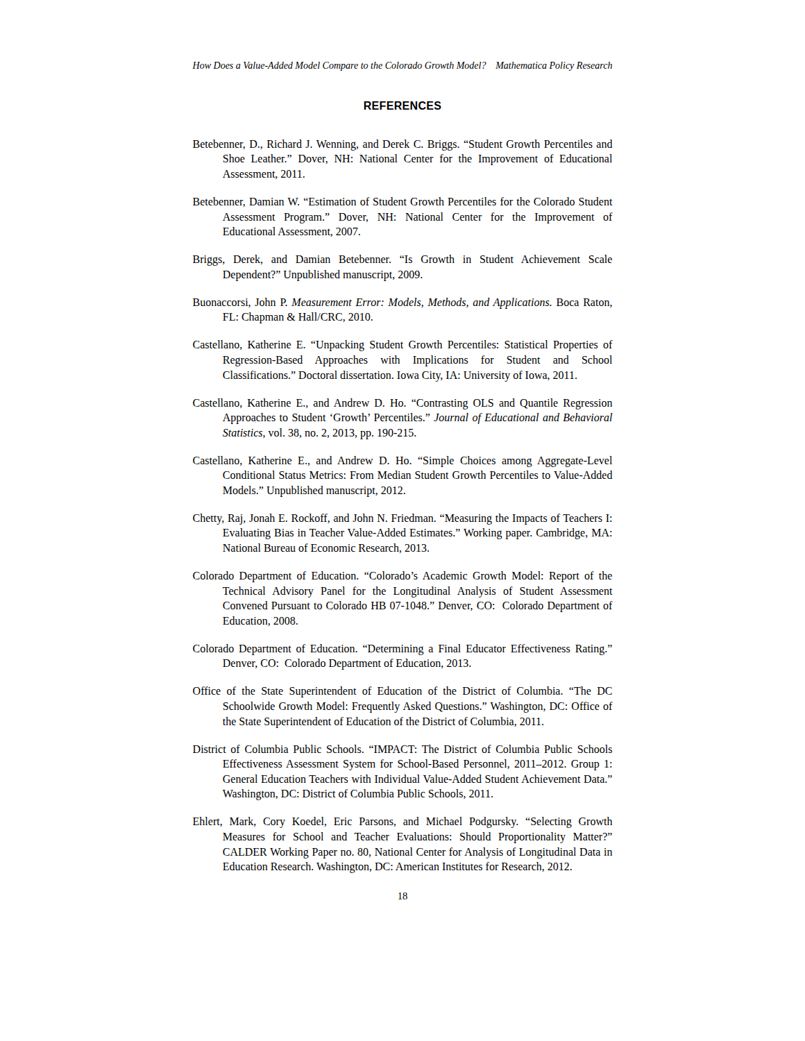How Does a Value-Added Model Compare to the Colorado Growth Model? Mathematica Policy Research
REFERENCES
Betebenner, D., Richard J. Wenning, and Derek C. Briggs. “Student Growth Percentiles and Shoe Leather.” Dover, NH: National Center for the Improvement of Educational Assessment, 2011.
Betebenner, Damian W. “Estimation of Student Growth Percentiles for the Colorado Student Assessment Program.” Dover, NH: National Center for the Improvement of Educational Assessment, 2007.
Briggs, Derek, and Damian Betebenner. “Is Growth in Student Achievement Scale Dependent?” Unpublished manuscript, 2009.
Buonaccorsi, John P. Measurement Error: Models, Methods, and Applications. Boca Raton, FL: Chapman & Hall/CRC, 2010.
Castellano, Katherine E. “Unpacking Student Growth Percentiles: Statistical Properties of Regression-Based Approaches with Implications for Student and School Classifications.” Doctoral dissertation. Iowa City, IA: University of Iowa, 2011.
Castellano, Katherine E., and Andrew D. Ho. “Contrasting OLS and Quantile Regression Approaches to Student ‘Growth’ Percentiles.” Journal of Educational and Behavioral Statistics, vol. 38, no. 2, 2013, pp. 190-215.
Castellano, Katherine E., and Andrew D. Ho. “Simple Choices among Aggregate-Level Conditional Status Metrics: From Median Student Growth Percentiles to Value-Added Models.” Unpublished manuscript, 2012.
Chetty, Raj, Jonah E. Rockoff, and John N. Friedman. “Measuring the Impacts of Teachers I: Evaluating Bias in Teacher Value-Added Estimates.” Working paper. Cambridge, MA: National Bureau of Economic Research, 2013.
Colorado Department of Education. “Colorado’s Academic Growth Model: Report of the Technical Advisory Panel for the Longitudinal Analysis of Student Assessment Convened Pursuant to Colorado HB 07-1048.” Denver, CO: Colorado Department of Education, 2008.
Colorado Department of Education. “Determining a Final Educator Effectiveness Rating.” Denver, CO: Colorado Department of Education, 2013.
Office of the State Superintendent of Education of the District of Columbia. “The DC Schoolwide Growth Model: Frequently Asked Questions.” Washington, DC: Office of the State Superintendent of Education of the District of Columbia, 2011.
District of Columbia Public Schools. “IMPACT: The District of Columbia Public Schools Effectiveness Assessment System for School-Based Personnel, 2011–2012. Group 1: General Education Teachers with Individual Value-Added Student Achievement Data.” Washington, DC: District of Columbia Public Schools, 2011.
Ehlert, Mark, Cory Koedel, Eric Parsons, and Michael Podgursky. “Selecting Growth Measures for School and Teacher Evaluations: Should Proportionality Matter?” CALDER Working Paper no. 80, National Center for Analysis of Longitudinal Data in Education Research. Washington, DC: American Institutes for Research, 2012.
18